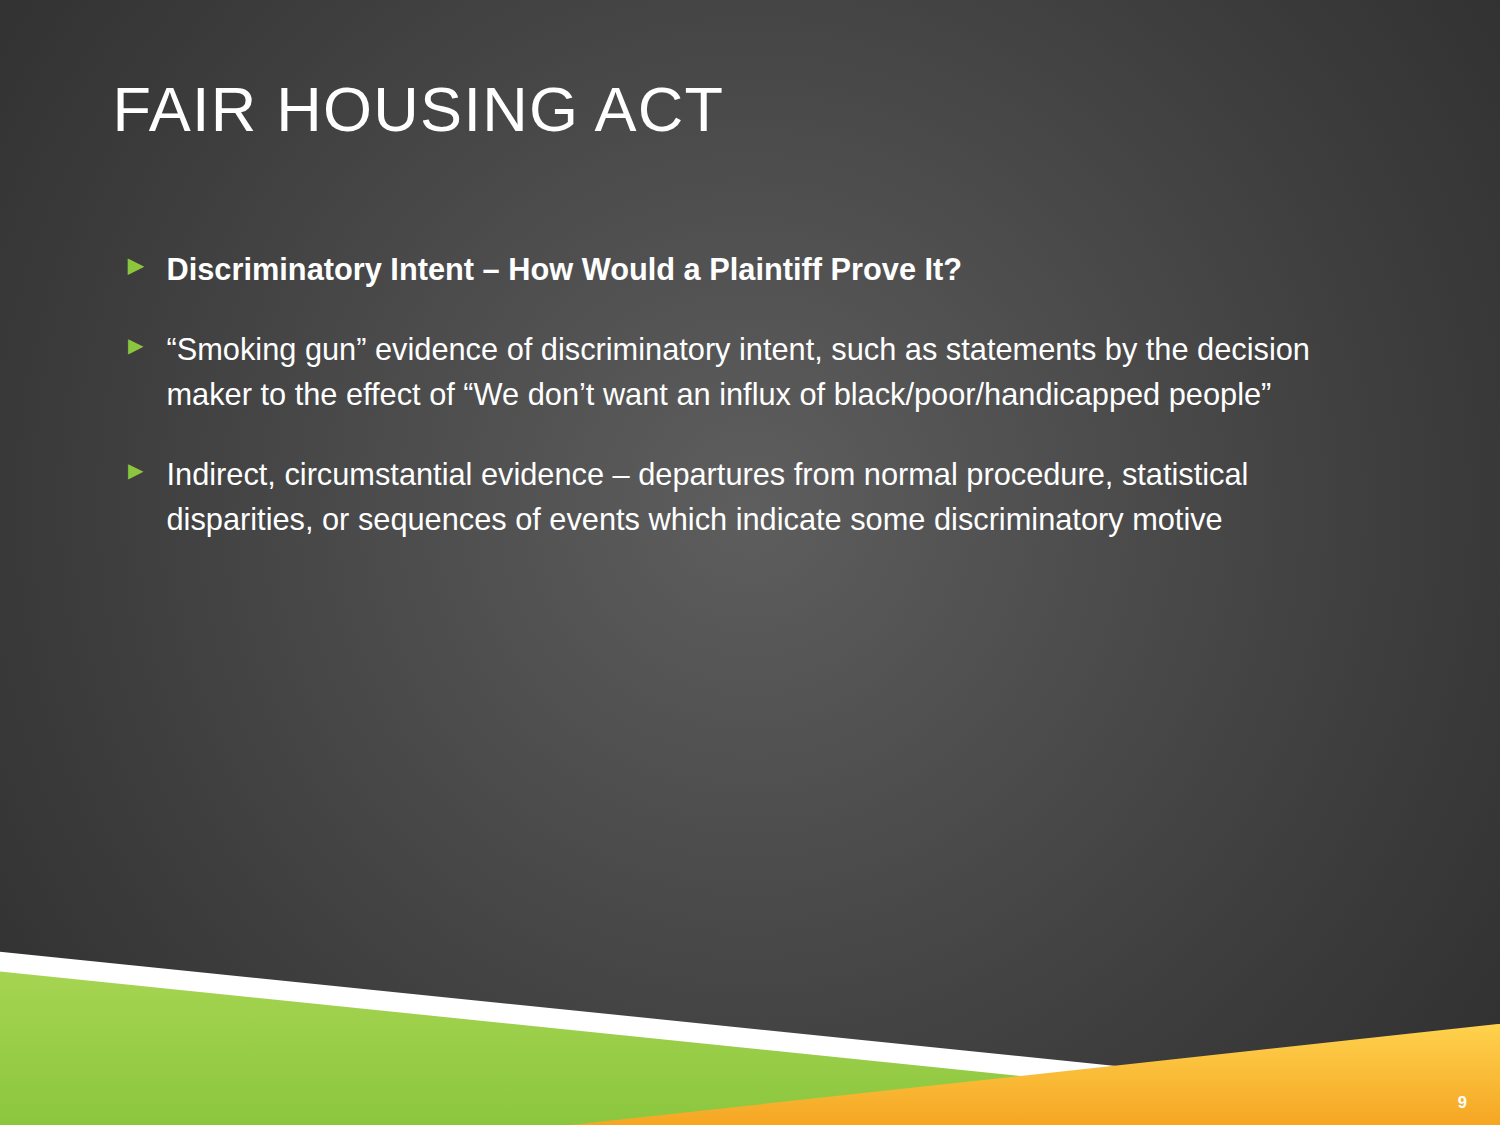Fair Housing Act
Discriminatory Intent – How Would a Plaintiff Prove It?
“Smoking gun” evidence of discriminatory intent, such as statements by the decision maker to the effect of “We don’t want an influx of black/poor/handicapped people”
Indirect, circumstantial evidence – departures from normal procedure, statistical disparities, or sequences of events which indicate some discriminatory motive
9